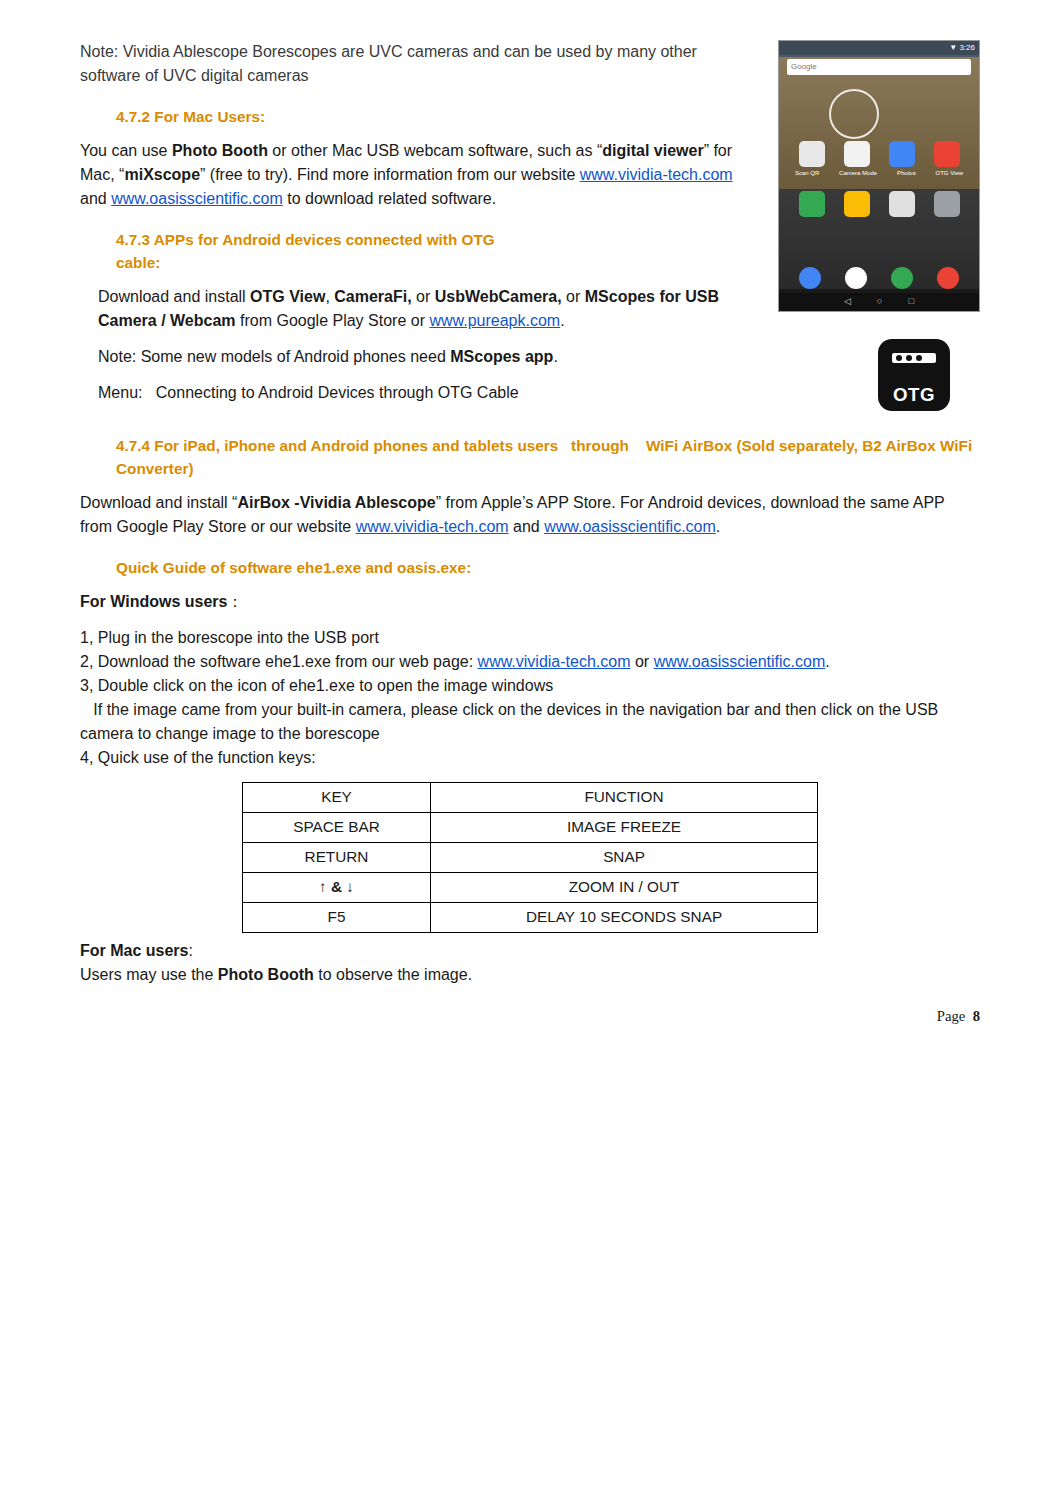▼ 3:26
Google
Scan QR Camera Mode Photos OTG View
◁○□
Note: Vividia Ablescope Borescopes are UVC cameras and can be used by many other software of UVC digital cameras
4.7.2 For Mac Users:
You can use Photo Booth or other Mac USB webcam software, such as “digital viewer” for Mac, “miXscope” (free to try). Find more information from our website www.vividia-tech.com and www.oasisscientific.com to download related software.
4.7.3 APPs for Android devices connected with OTG
cable:
Download and install OTG View, CameraFi, or UsbWebCamera, or MScopes for USB Camera / Webcam from Google Play Store or www.pureapk.com.
OTG
Note: Some new models of Android phones need MScopes app.
Menu: Connecting to Android Devices through OTG Cable
4.7.4 For iPad, iPhone and Android phones and tablets users through WiFi AirBox (Sold separately, B2 AirBox WiFi Converter)
Download and install “AirBox -Vividia Ablescope” from Apple’s APP Store. For Android devices, download the same APP from Google Play Store or our website www.vividia-tech.com and www.oasisscientific.com.
Quick Guide of software ehe1.exe and oasis.exe:
For Windows users：
1, Plug in the borescope into the USB port
2, Download the software ehe1.exe from our web page: www.vividia-tech.com or www.oasisscientific.com.
3, Double click on the icon of ehe1.exe to open the image windows
If the image came from your built-in camera, please click on the devices in the navigation bar and then click on the USB camera to change image to the borescope
4, Quick use of the function keys:
| KEY | FUNCTION |
| SPACE BAR | IMAGE FREEZE |
| RETURN | SNAP |
| ↑ & ↓ | ZOOM IN / OUT |
| F5 | DELAY 10 SECONDS SNAP |
For Mac users:
Users may use the Photo Booth to observe the image.
Page 8